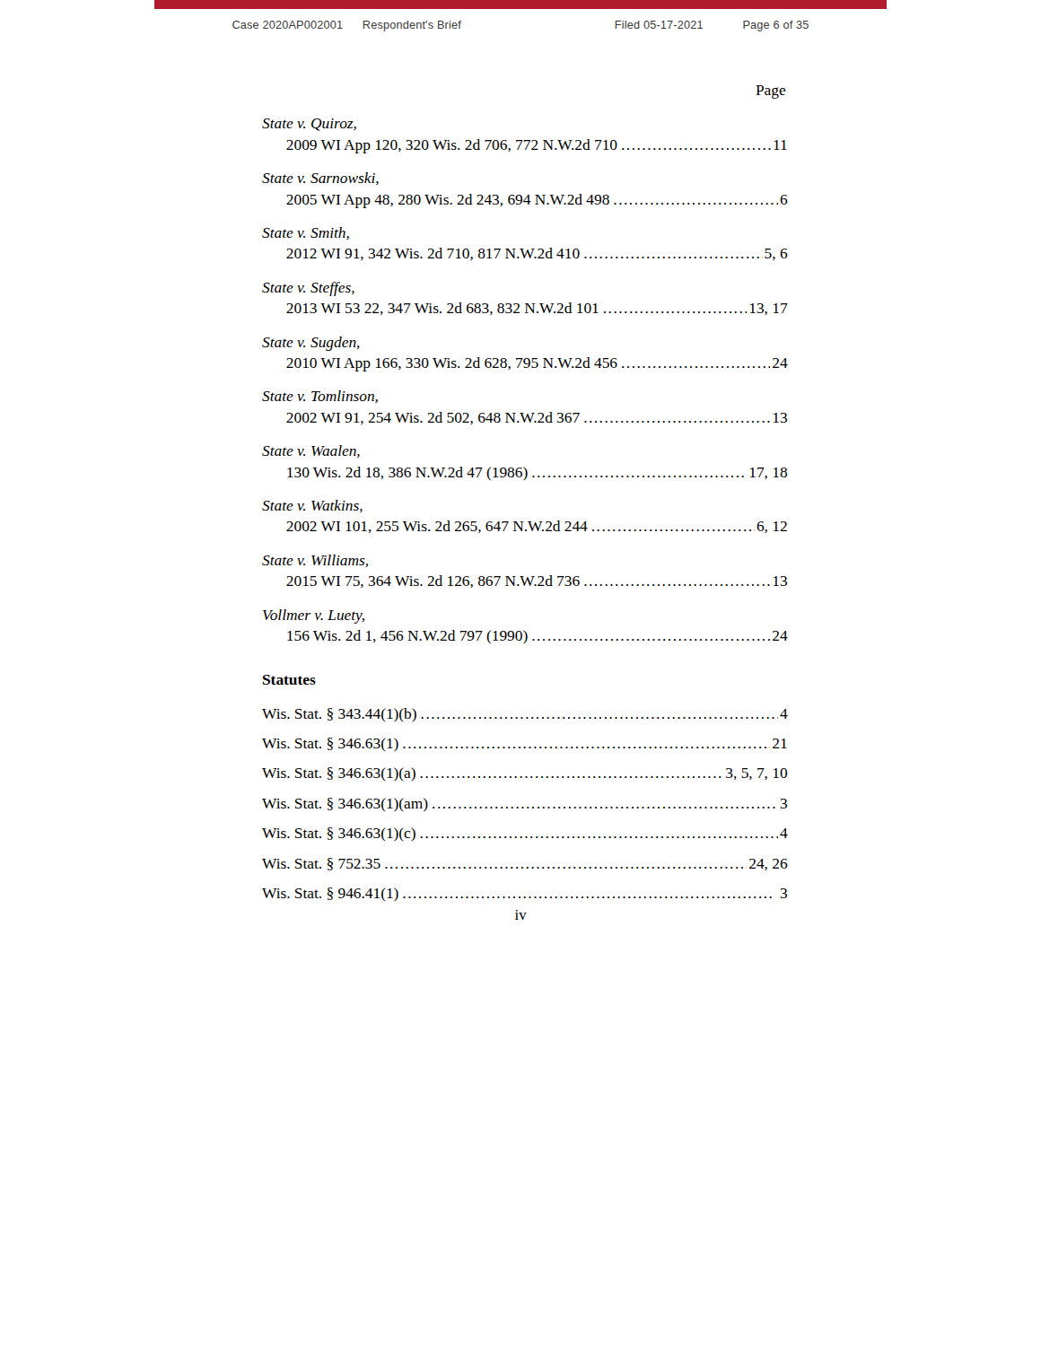Case 2020AP002001 Respondent's Brief Filed 05-17-2021 Page 6 of 35
Page
State v. Quiroz,
2009 WI App 120, 320 Wis. 2d 706, 772 N.W.2d 710 ....................................................................... 11
State v. Sarnowski,
2005 WI App 48, 280 Wis. 2d 243, 694 N.W.2d 498 ....................................................................... 6
State v. Smith,
2012 WI 91, 342 Wis. 2d 710, 817 N.W.2d 410 ....................................................................... 5, 6
State v. Steffes,
2013 WI 53 22, 347 Wis. 2d 683, 832 N.W.2d 101 ....................................................................... 13, 17
State v. Sugden,
2010 WI App 166, 330 Wis. 2d 628, 795 N.W.2d 456 ....................................................................... 24
State v. Tomlinson,
2002 WI 91, 254 Wis. 2d 502, 648 N.W.2d 367 ....................................................................... 13
State v. Waalen,
130 Wis. 2d 18, 386 N.W.2d 47 (1986) ....................................................................... 17, 18
State v. Watkins,
2002 WI 101, 255 Wis. 2d 265, 647 N.W.2d 244 ....................................................................... 6, 12
State v. Williams,
2015 WI 75, 364 Wis. 2d 126, 867 N.W.2d 736 ....................................................................... 13
Vollmer v. Luety,
156 Wis. 2d 1, 456 N.W.2d 797 (1990) ....................................................................... 24
Statutes
Wis. Stat. § 343.44(1)(b) ....................................................................... 4
Wis. Stat. § 346.63(1) ....................................................................... 21
Wis. Stat. § 346.63(1)(a) ....................................................................... 3, 5, 7, 10
Wis. Stat. § 346.63(1)(am) ....................................................................... 3
Wis. Stat. § 346.63(1)(c) ....................................................................... 4
Wis. Stat. § 752.35 ....................................................................... 24, 26
Wis. Stat. § 946.41(1) ....................................................................... 3
iv